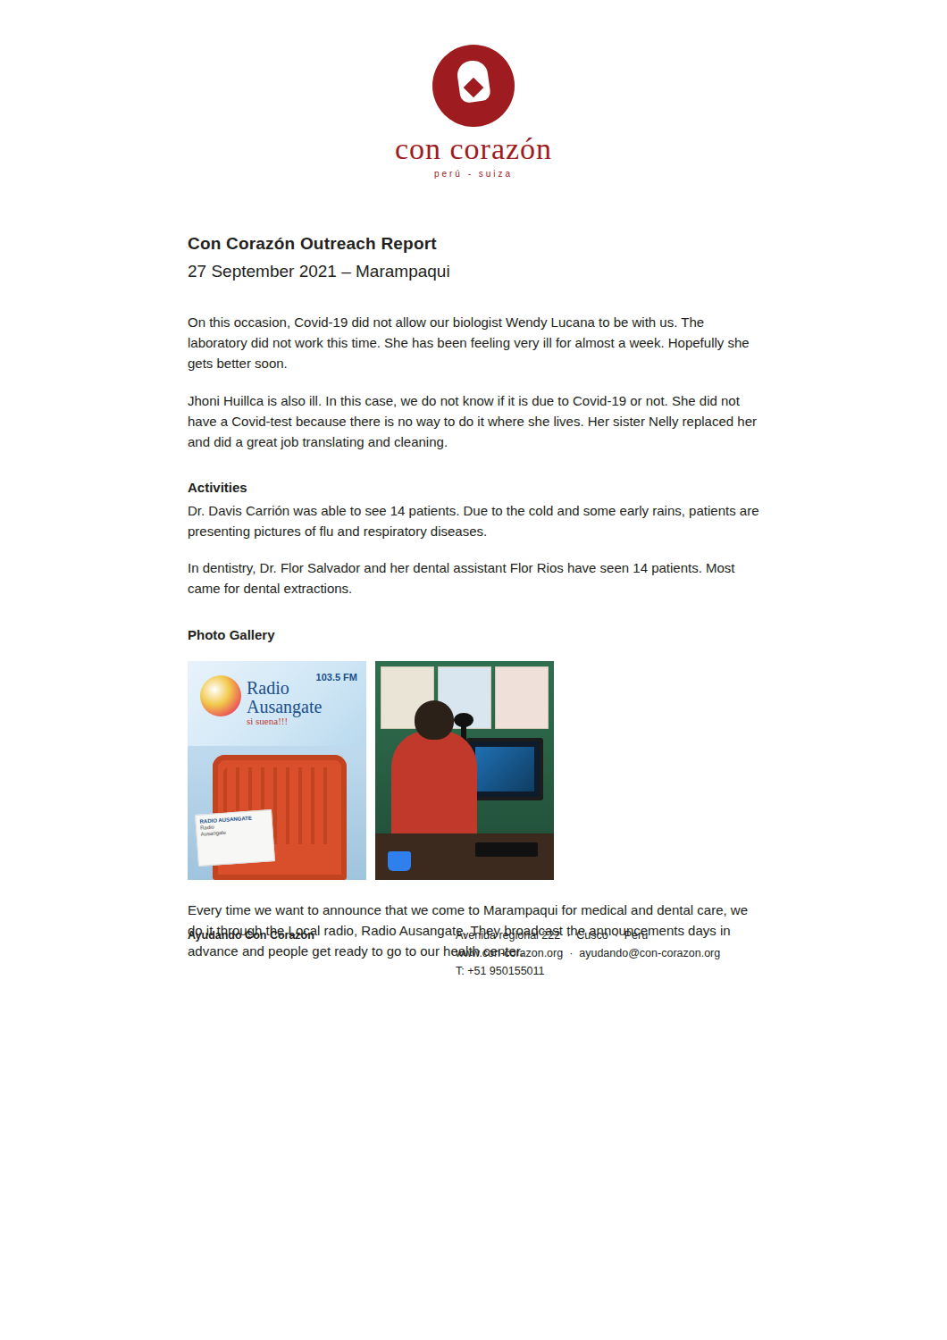con corazón
perú - suiza
Con Corazón Outreach Report
27 September 2021 – Marampaqui
On this occasion, Covid-19 did not allow our biologist Wendy Lucana to be with us. The laboratory did not work this time. She has been feeling very ill for almost a week. Hopefully she gets better soon.
Jhoni Huillca is also ill. In this case, we do not know if it is due to Covid-19 or not. She did not have a Covid-test because there is no way to do it where she lives. Her sister Nelly replaced her and did a great job translating and cleaning.
Activities
Dr. Davis Carrión was able to see 14 patients. Due to the cold and some early rains, patients are presenting pictures of flu and respiratory diseases.
In dentistry, Dr. Flor Salvador and her dental assistant Flor Rios have seen 14 patients. Most came for dental extractions.
Photo Gallery
Radio
Ausangatesi suena!!!
103.5 FM
RADIO AUSANGATE
Radio
Ausangate
Every time we want to announce that we come to Marampaqui for medical and dental care, we do it through the Local radio, Radio Ausangate. They broadcast the announcements days in advance and people get ready to go to our health center.
Ayudando Con Corazón
Avenida regional 222 · Cusco · Perú
www.con-corazon.org · ayudando@con-corazon.org
T: +51 950155011